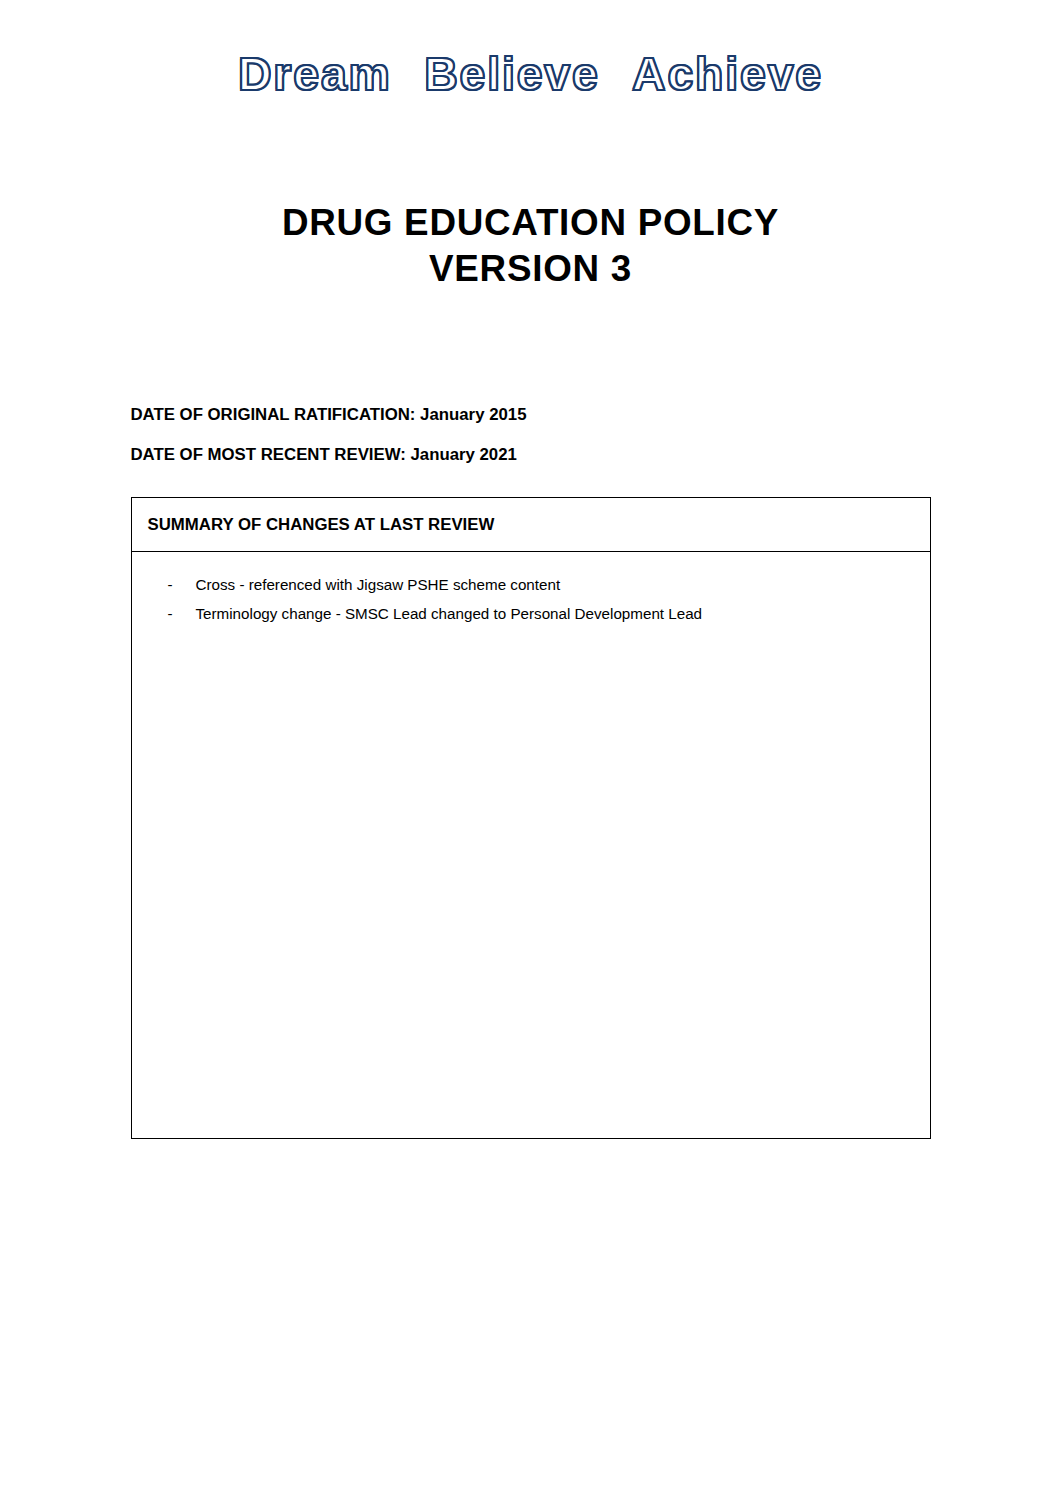Dream Believe Achieve
DRUG EDUCATION POLICYVERSION 3
DATE OF ORIGINAL RATIFICATION: January 2015
DATE OF MOST RECENT REVIEW: January 2021
SUMMARY OF CHANGES AT LAST REVIEW
Cross - referenced with Jigsaw PSHE scheme content
Terminology change - SMSC Lead changed to Personal Development Lead